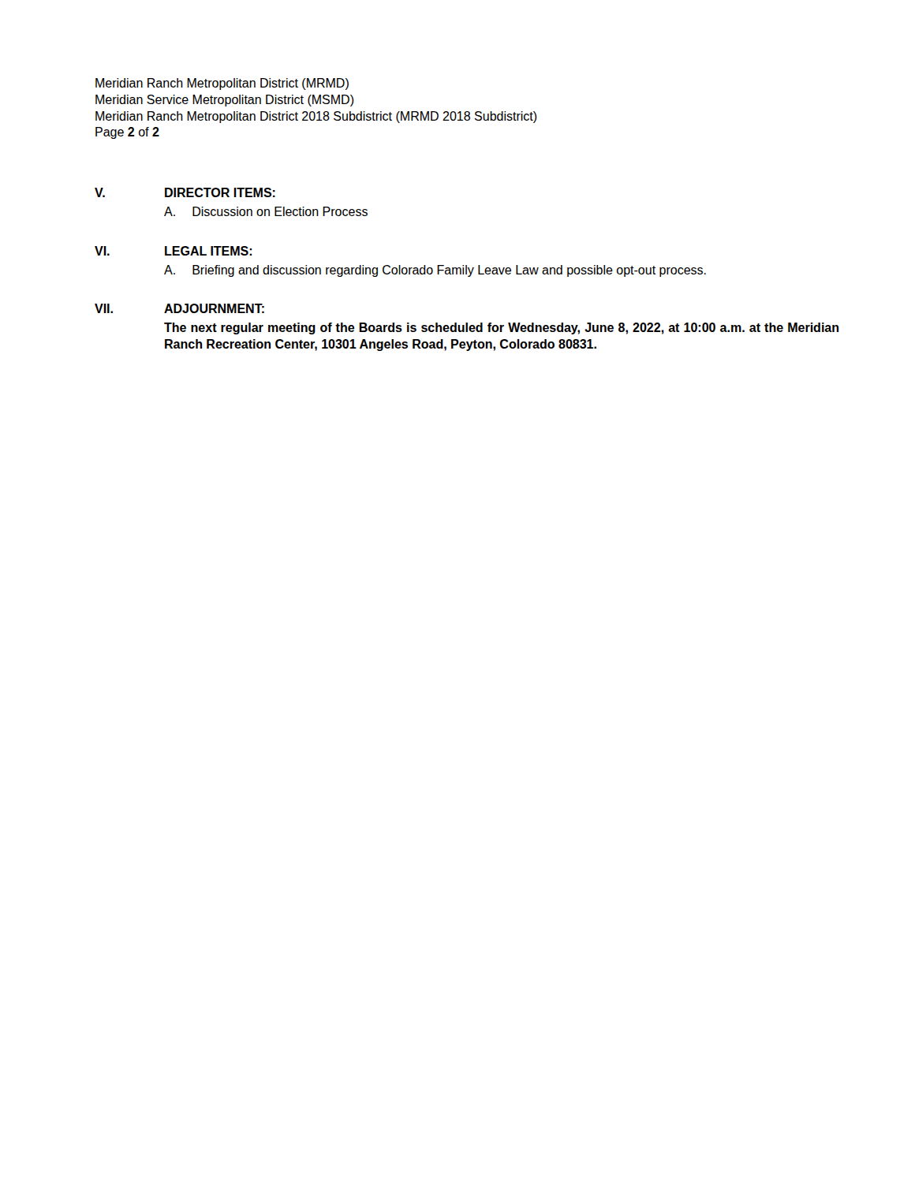Meridian Ranch Metropolitan District (MRMD)
Meridian Service Metropolitan District (MSMD)
Meridian Ranch Metropolitan District 2018 Subdistrict (MRMD 2018 Subdistrict)
Page 2 of 2
V. DIRECTOR ITEMS:
A. Discussion on Election Process
VI. LEGAL ITEMS:
A. Briefing and discussion regarding Colorado Family Leave Law and possible opt-out process.
VII. ADJOURNMENT:
The next regular meeting of the Boards is scheduled for Wednesday, June 8, 2022, at 10:00 a.m. at the Meridian Ranch Recreation Center, 10301 Angeles Road, Peyton, Colorado 80831.